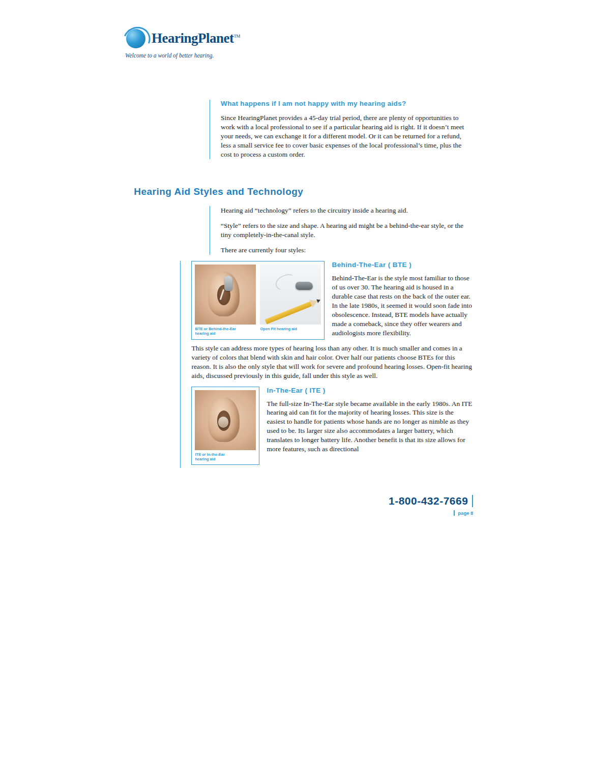HearingPlanet TM
Welcome to a world of better hearing.
What happens if I am not happy with my hearing aids?
Since HearingPlanet provides a 45-day trial period, there are plenty of opportunities to work with a local professional to see if a particular hearing aid is right. If it doesn’t meet your needs, we can exchange it for a different model. Or it can be returned for a refund, less a small service fee to cover basic expenses of the local professional’s time, plus the cost to process a custom order.
Hearing Aid Styles and Technology
Hearing aid “technology” refers to the circuitry inside a hearing aid.
“Style” refers to the size and shape. A hearing aid might be a behind-the-ear style, or the tiny completely-in-the-canal style.
There are currently four styles:
BTE or Behind-the-Ear
hearing aid
Open Fit hearing aid
Behind-The-Ear ( BTE )
Behind-The-Ear is the style most familiar to those of us over 30. The hearing aid is housed in a durable case that rests on the back of the outer ear. In the late 1980s, it seemed it would soon fade into obsolescence. Instead, BTE models have actually made a comeback, since they offer wearers and audiologists more flexibility.
This style can address more types of hearing loss than any other. It is much smaller and comes in a variety of colors that blend with skin and hair color. Over half our patients choose BTEs for this reason. It is also the only style that will work for severe and profound hearing losses. Open-fit hearing aids, discussed previously in this guide, fall under this style as well.
ITE or In-the-Ear
hearing aid
In-The-Ear ( ITE )
The full-size In-The-Ear style became available in the early 1980s. An ITE hearing aid can fit for the majority of hearing losses. This size is the easiest to handle for patients whose hands are no longer as nimble as they used to be. Its larger size also accommodates a larger battery, which translates to longer battery life. Another benefit is that its size allows for more features, such as directional
1-800-432-7669
page 8